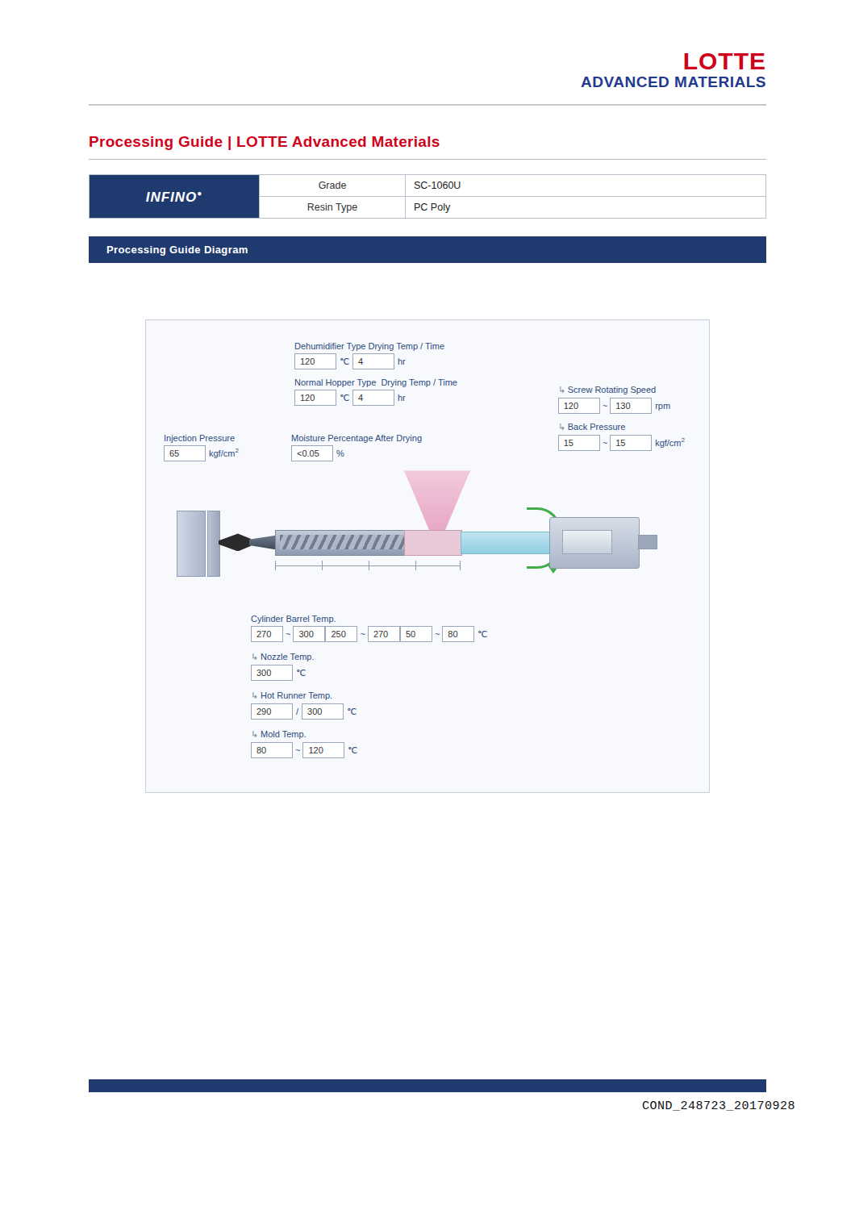LOTTE
ADVANCED MATERIALS
Processing Guide | LOTTE Advanced Materials
| INFINO ● | Grade | SC-1060U |
| Resin Type | PC Poly |
Processing Guide Diagram
Dehumidifier Type Drying Temp / Time
120℃4 hr
Normal Hopper Type Drying Temp / Time
120℃4 hr
↳ Screw Rotating Speed
120~130 rpm
↳ Back Pressure
15~15 kgf/cm2
Injection Pressure
65 kgf/cm2
Moisture Percentage After Drying
<0.05%
Cylinder Barrel Temp.
270~300250~27050~80℃
↳ Nozzle Temp.
300℃
↳ Hot Runner Temp.
290/300℃
↳ Mold Temp.
80~120℃
COND_248723_20170928